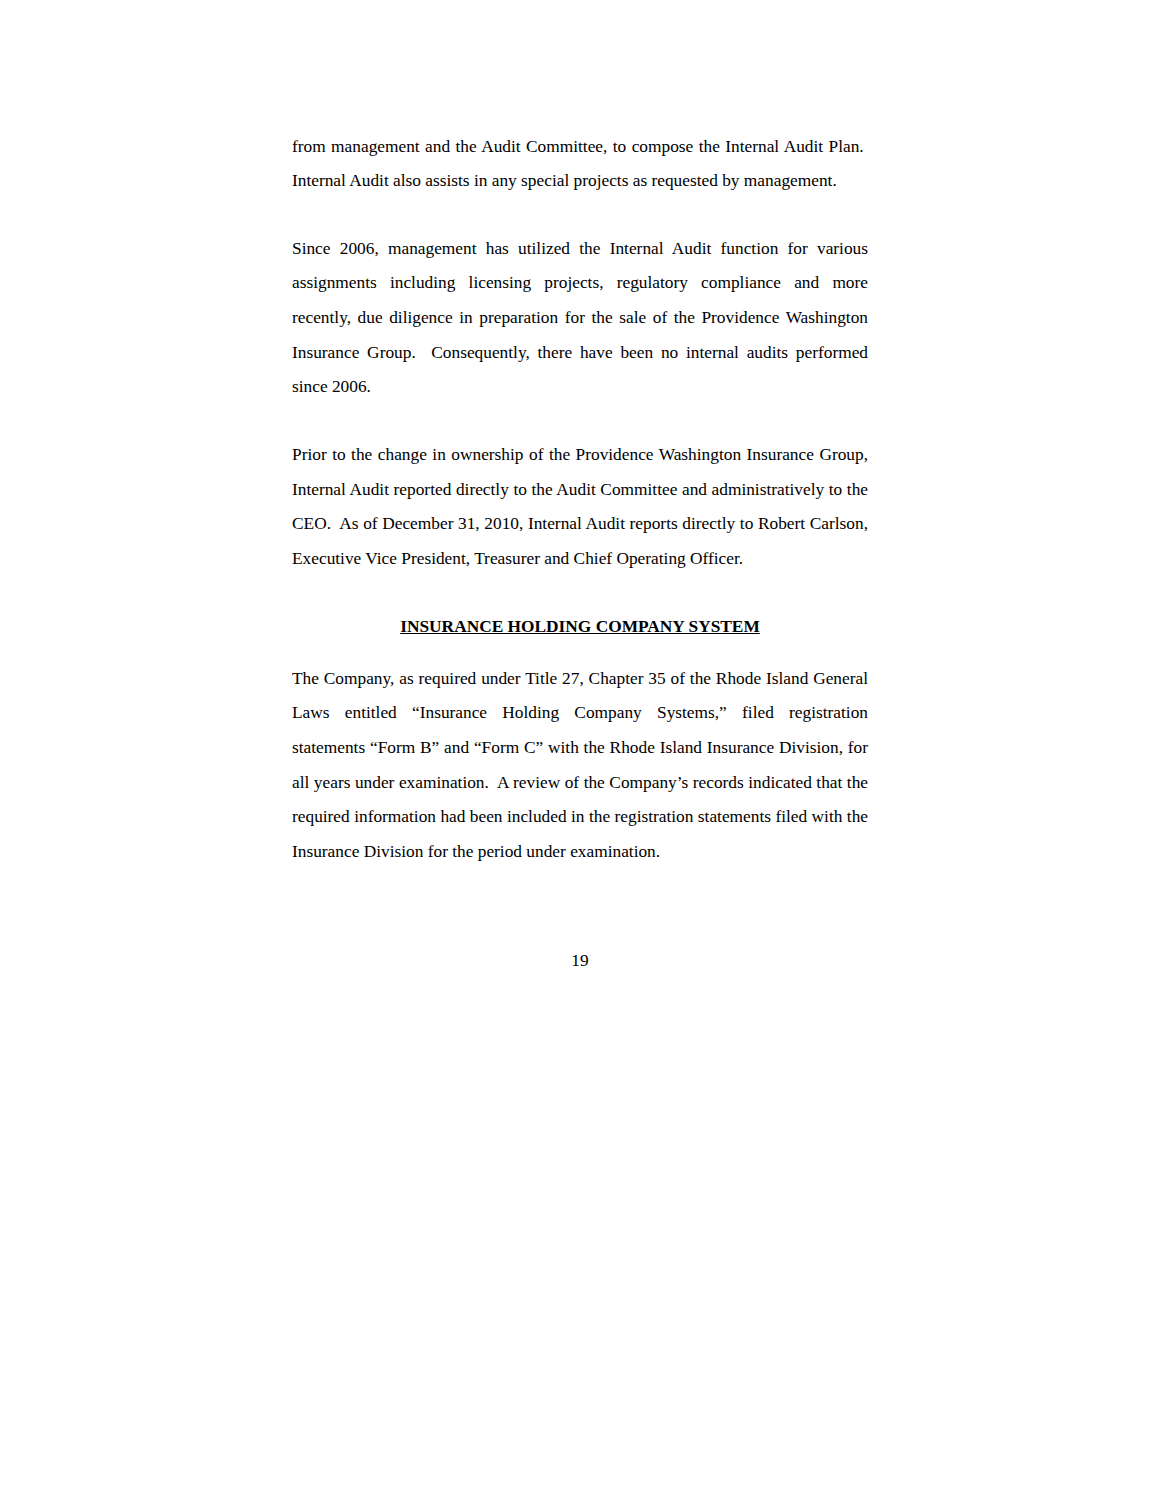from management and the Audit Committee, to compose the Internal Audit Plan. Internal Audit also assists in any special projects as requested by management.
Since 2006, management has utilized the Internal Audit function for various assignments including licensing projects, regulatory compliance and more recently, due diligence in preparation for the sale of the Providence Washington Insurance Group. Consequently, there have been no internal audits performed since 2006.
Prior to the change in ownership of the Providence Washington Insurance Group, Internal Audit reported directly to the Audit Committee and administratively to the CEO. As of December 31, 2010, Internal Audit reports directly to Robert Carlson, Executive Vice President, Treasurer and Chief Operating Officer.
INSURANCE HOLDING COMPANY SYSTEM
The Company, as required under Title 27, Chapter 35 of the Rhode Island General Laws entitled “Insurance Holding Company Systems,” filed registration statements “Form B” and “Form C” with the Rhode Island Insurance Division, for all years under examination. A review of the Company’s records indicated that the required information had been included in the registration statements filed with the Insurance Division for the period under examination.
19